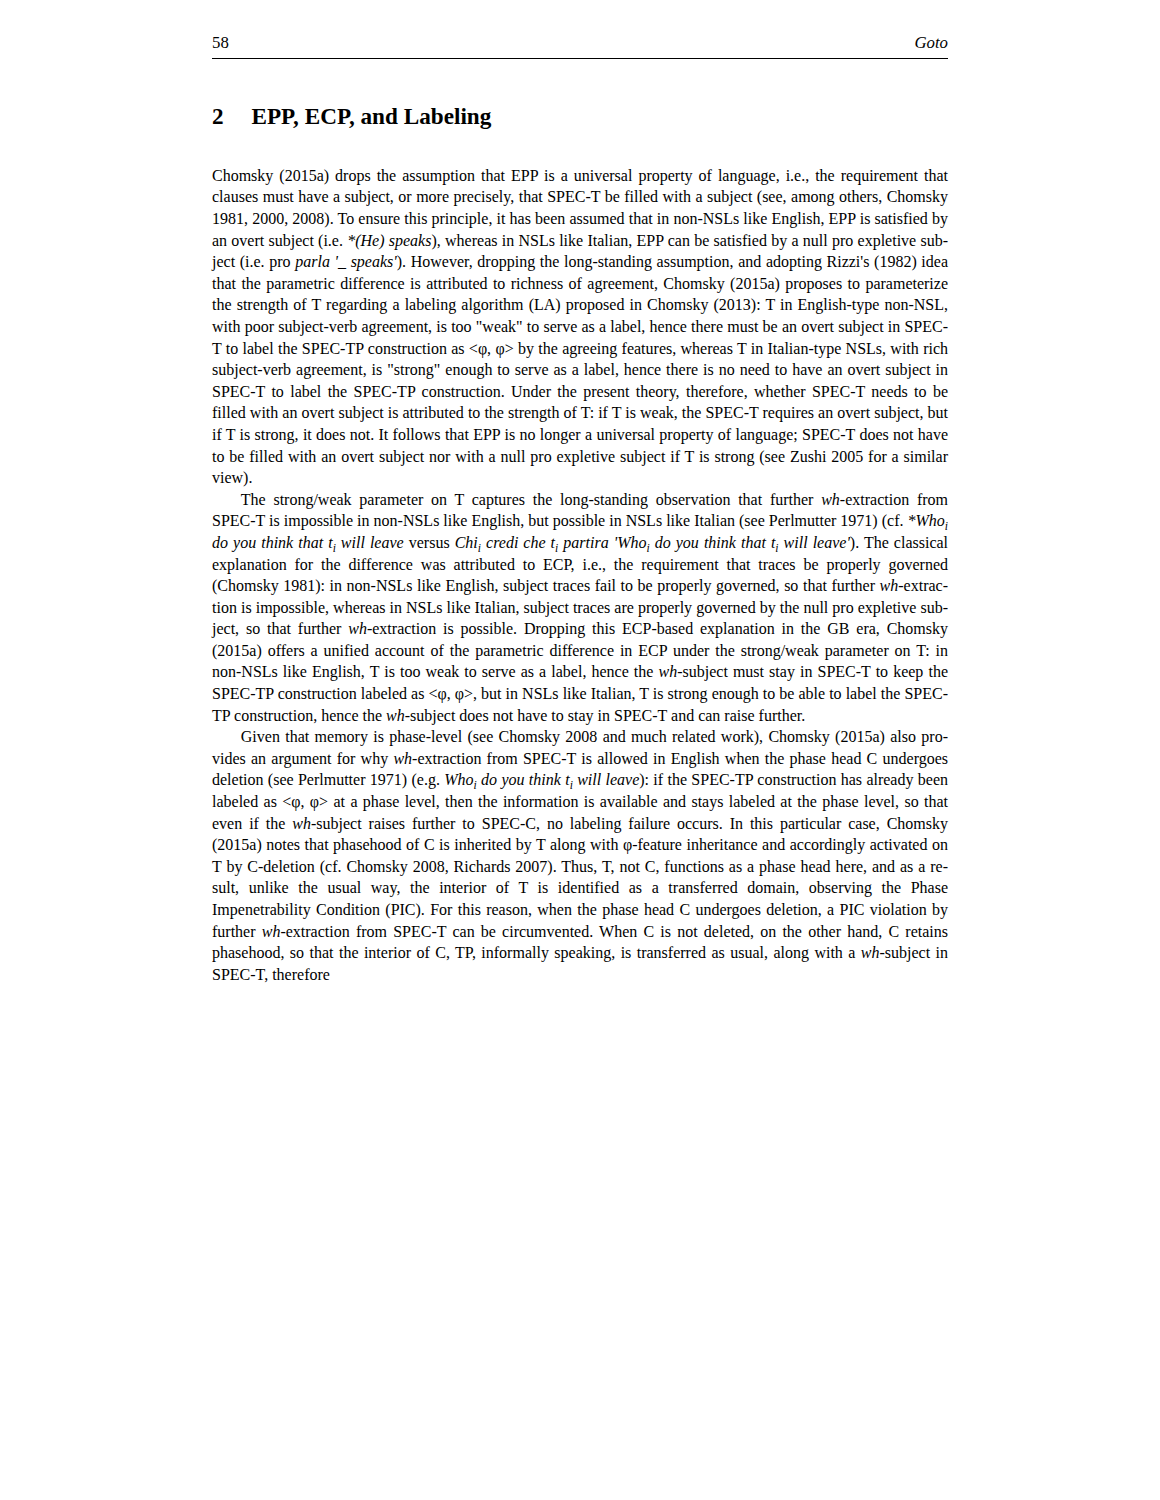58 Goto
2 EPP, ECP, and Labeling
Chomsky (2015a) drops the assumption that EPP is a universal property of language, i.e., the requirement that clauses must have a subject, or more precisely, that SPEC-T be filled with a subject (see, among others, Chomsky 1981, 2000, 2008). To ensure this principle, it has been assumed that in non-NSLs like English, EPP is satisfied by an overt subject (i.e. *(He) speaks), whereas in NSLs like Italian, EPP can be satisfied by a null pro expletive subject (i.e. pro parla '_ speaks'). However, dropping the long-standing assumption, and adopting Rizzi's (1982) idea that the parametric difference is attributed to richness of agreement, Chomsky (2015a) proposes to parameterize the strength of T regarding a labeling algorithm (LA) proposed in Chomsky (2013): T in English-type non-NSL, with poor subject-verb agreement, is too "weak" to serve as a label, hence there must be an overt subject in SPEC-T to label the SPEC-TP construction as <φ, φ> by the agreeing features, whereas T in Italian-type NSLs, with rich subject-verb agreement, is "strong" enough to serve as a label, hence there is no need to have an overt subject in SPEC-T to label the SPEC-TP construction. Under the present theory, therefore, whether SPEC-T needs to be filled with an overt subject is attributed to the strength of T: if T is weak, the SPEC-T requires an overt subject, but if T is strong, it does not. It follows that EPP is no longer a universal property of language; SPEC-T does not have to be filled with an overt subject nor with a null pro expletive subject if T is strong (see Zushi 2005 for a similar view).
The strong/weak parameter on T captures the long-standing observation that further wh-extraction from SPEC-T is impossible in non-NSLs like English, but possible in NSLs like Italian (see Perlmutter 1971) (cf. *Whoi do you think that ti will leave versus Chii credi che ti partira 'Whoi do you think that ti will leave'). The classical explanation for the difference was attributed to ECP, i.e., the requirement that traces be properly governed (Chomsky 1981): in non-NSLs like English, subject traces fail to be properly governed, so that further wh-extraction is impossible, whereas in NSLs like Italian, subject traces are properly governed by the null pro expletive subject, so that further wh-extraction is possible. Dropping this ECP-based explanation in the GB era, Chomsky (2015a) offers a unified account of the parametric difference in ECP under the strong/weak parameter on T: in non-NSLs like English, T is too weak to serve as a label, hence the wh-subject must stay in SPEC-T to keep the SPEC-TP construction labeled as <φ, φ>, but in NSLs like Italian, T is strong enough to be able to label the SPEC-TP construction, hence the wh-subject does not have to stay in SPEC-T and can raise further.
Given that memory is phase-level (see Chomsky 2008 and much related work), Chomsky (2015a) also provides an argument for why wh-extraction from SPEC-T is allowed in English when the phase head C undergoes deletion (see Perlmutter 1971) (e.g. Whoi do you think ti will leave): if the SPEC-TP construction has already been labeled as <φ, φ> at a phase level, then the information is available and stays labeled at the phase level, so that even if the wh-subject raises further to SPEC-C, no labeling failure occurs. In this particular case, Chomsky (2015a) notes that phasehood of C is inherited by T along with φ-feature inheritance and accordingly activated on T by C-deletion (cf. Chomsky 2008, Richards 2007). Thus, T, not C, functions as a phase head here, and as a result, unlike the usual way, the interior of T is identified as a transferred domain, observing the Phase Impenetrability Condition (PIC). For this reason, when the phase head C undergoes deletion, a PIC violation by further wh-extraction from SPEC-T can be circumvented. When C is not deleted, on the other hand, C retains phasehood, so that the interior of C, TP, informally speaking, is transferred as usual, along with a wh-subject in SPEC-T, therefore